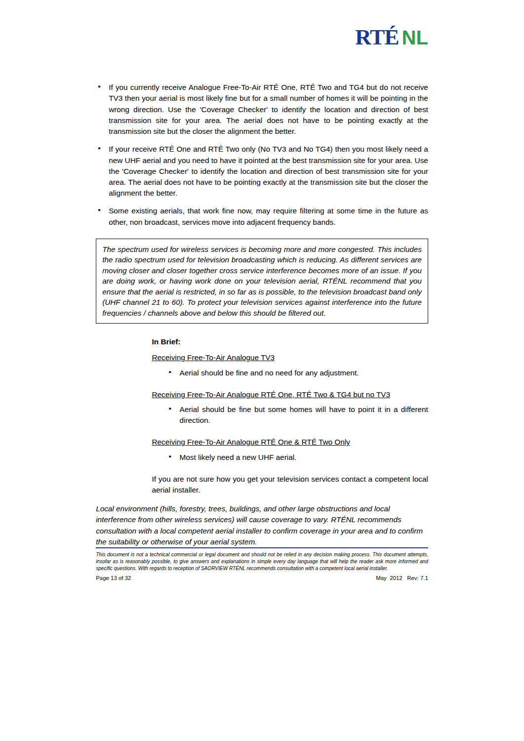RTÉ NL
If you currently receive Analogue Free-To-Air RTÉ One, RTÉ Two and TG4 but do not receive TV3 then your aerial is most likely fine but for a small number of homes it will be pointing in the wrong direction. Use the 'Coverage Checker' to identify the location and direction of best transmission site for your area. The aerial does not have to be pointing exactly at the transmission site but the closer the alignment the better.
If your receive RTÉ One and RTÉ Two only (No TV3 and No TG4) then you most likely need a new UHF aerial and you need to have it pointed at the best transmission site for your area. Use the 'Coverage Checker' to identify the location and direction of best transmission site for your area. The aerial does not have to be pointing exactly at the transmission site but the closer the alignment the better.
Some existing aerials, that work fine now, may require filtering at some time in the future as other, non broadcast, services move into adjacent frequency bands.
The spectrum used for wireless services is becoming more and more congested. This includes the radio spectrum used for television broadcasting which is reducing. As different services are moving closer and closer together cross service interference becomes more of an issue. If you are doing work, or having work done on your television aerial, RTÉNL recommend that you ensure that the aerial is restricted, in so far as is possible, to the television broadcast band only (UHF channel 21 to 60). To protect your television services against interference into the future frequencies / channels above and below this should be filtered out.
In Brief:
Receiving Free-To-Air Analogue TV3
Aerial should be fine and no need for any adjustment.
Receiving Free-To-Air Analogue RTÉ One, RTÉ Two & TG4 but no TV3
Aerial should be fine but some homes will have to point it in a different direction.
Receiving Free-To-Air Analogue RTÉ One & RTÉ Two Only
Most likely need a new UHF aerial.
If you are not sure how you get your television services contact a competent local aerial installer.
Local environment (hills, forestry, trees, buildings, and other large obstructions and local interference from other wireless services) will cause coverage to vary. RTÉNL recommends consultation with a local competent aerial installer to confirm coverage in your area and to confirm the suitability or otherwise of your aerial system.
This document is not a technical commercial or legal document and should not be relied in any decision making process. This document attempts, insofar as is reasonably possible, to give answers and explanations in simple every day language that will help the reader ask more informed and specific questions. With regards to reception of SAORVIEW RTÉNL recommends consultation with a competent local aerial installer.
Page 13 of 32 May 2012 Rev: 7.1